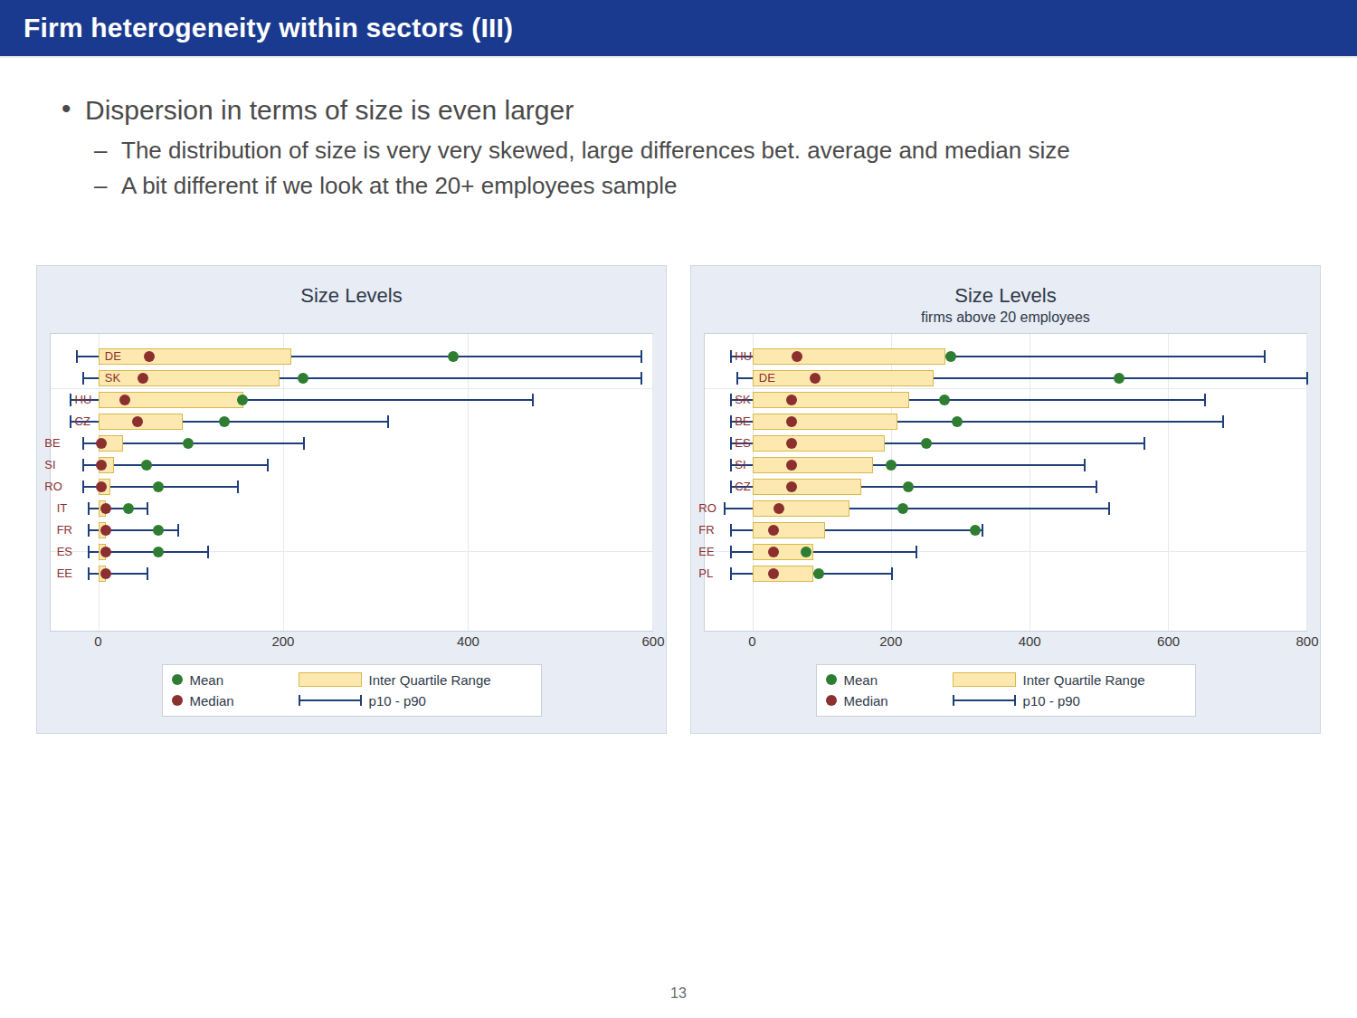Firm heterogeneity within sectors (III)
Dispersion in terms of size is even larger
The distribution of size is very very skewed, large differences bet. average and median size
A bit different if we look at the 20+ employees sample
Size Levels
DE
SK
HU
CZ
BE
SI
RO
IT
FR
ES
EE
0 200 400 600
Mean
Inter Quartile Range
Median
p10 - p90
Size Levels
firms above 20 employees
HU
DE
SK
BE
ES
SI
CZ
RO
FR
EE
PL
0 200 400 600 800
Mean
Inter Quartile Range
Median
p10 - p90
13